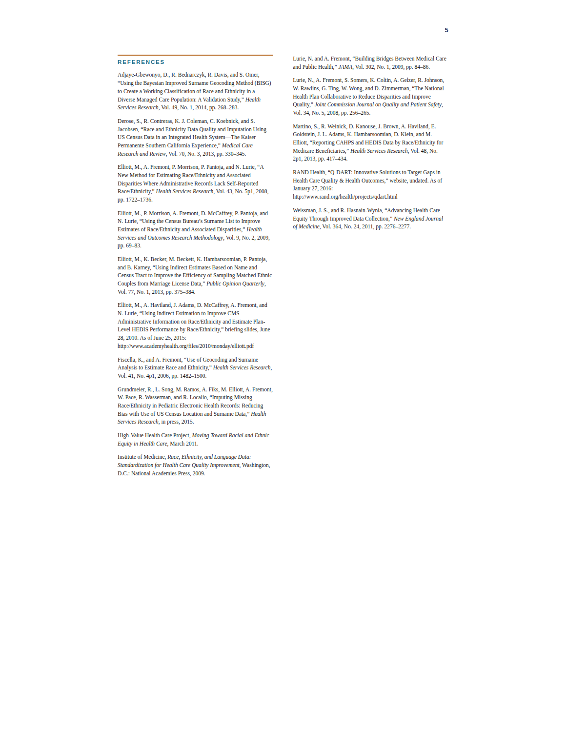5
References
Adjaye-Gbewonyo, D., R. Bednarczyk, R. Davis, and S. Omer, “Using the Bayesian Improved Surname Geocoding Method (BISG) to Create a Working Classification of Race and Ethnicity in a Diverse Managed Care Population: A Validation Study,” Health Services Research, Vol. 49, No. 1, 2014, pp. 268–283.
Derose, S., R. Contreras, K. J. Coleman, C. Koebnick, and S. Jacobsen, “Race and Ethnicity Data Quality and Imputation Using US Census Data in an Integrated Health System—The Kaiser Permanente Southern California Experience,” Medical Care Research and Review, Vol. 70, No. 3, 2013, pp. 330–345.
Elliott, M., A. Fremont, P. Morrison, P. Pantoja, and N. Lurie, “A New Method for Estimating Race/Ethnicity and Associated Disparities Where Administrative Records Lack Self-Reported Race/Ethnicity,” Health Services Research, Vol. 43, No. 5p1, 2008, pp. 1722–1736.
Elliott, M., P. Morrison, A. Fremont, D. McCaffrey, P. Pantoja, and N. Lurie, “Using the Census Bureau’s Surname List to Improve Estimates of Race/Ethnicity and Associated Disparities,” Health Services and Outcomes Research Methodology, Vol. 9, No. 2, 2009, pp. 69–83.
Elliott, M., K. Becker, M. Beckett, K. Hambarsoomian, P. Pantoja, and B. Karney, “Using Indirect Estimates Based on Name and Census Tract to Improve the Efficiency of Sampling Matched Ethnic Couples from Marriage License Data,” Public Opinion Quarterly, Vol. 77, No. 1, 2013, pp. 375–384.
Elliott, M., A. Haviland, J. Adams, D. McCaffrey, A. Fremont, and N. Lurie, “Using Indirect Estimation to Improve CMS Administrative Information on Race/Ethnicity and Estimate Plan-Level HEDIS Performance by Race/Ethnicity,” briefing slides, June 28, 2010. As of June 25, 2015:
http://www.academyhealth.org/files/2010/monday/elliott.pdf
Fiscella, K., and A. Fremont, “Use of Geocoding and Surname Analysis to Estimate Race and Ethnicity,” Health Services Research, Vol. 41, No. 4p1, 2006, pp. 1482–1500.
Grundmeier, R., L. Song, M. Ramos, A. Fiks, M. Elliott, A. Fremont, W. Pace, R. Wasserman, and R. Localio, “Imputing Missing Race/Ethnicity in Pediatric Electronic Health Records: Reducing Bias with Use of US Census Location and Surname Data,” Health Services Research, in press, 2015.
High-Value Health Care Project, Moving Toward Racial and Ethnic Equity in Health Care, March 2011.
Institute of Medicine, Race, Ethnicity, and Language Data: Standardization for Health Care Quality Improvement, Washington, D.C.: National Academies Press, 2009.
Lurie, N. and A. Fremont, “Building Bridges Between Medical Care and Public Health,” JAMA, Vol. 302, No. 1, 2009, pp. 84–86.
Lurie, N., A. Fremont, S. Somers, K. Coltin, A. Gelzer, R. Johnson, W. Rawlins, G. Ting, W. Wong, and D. Zimmerman, “The National Health Plan Collaborative to Reduce Disparities and Improve Quality,” Joint Commission Journal on Quality and Patient Safety, Vol. 34, No. 5, 2008, pp. 256–265.
Martino, S., R. Weinick, D. Kanouse, J. Brown, A. Haviland, E. Goldstein, J. L. Adams, K. Hambarsoomian, D. Klein, and M. Elliott, “Reporting CAHPS and HEDIS Data by Race/Ethnicity for Medicare Beneficiaries,” Health Services Research, Vol. 48, No. 2p1, 2013, pp. 417–434.
RAND Health, “Q-DART: Innovative Solutions to Target Gaps in Health Care Quality & Health Outcomes,” website, undated. As of January 27, 2016:
http://www.rand.org/health/projects/qdart.html
Weissman, J. S., and R. Hasnain-Wynia, “Advancing Health Care Equity Through Improved Data Collection,” New England Journal of Medicine, Vol. 364, No. 24, 2011, pp. 2276–2277.